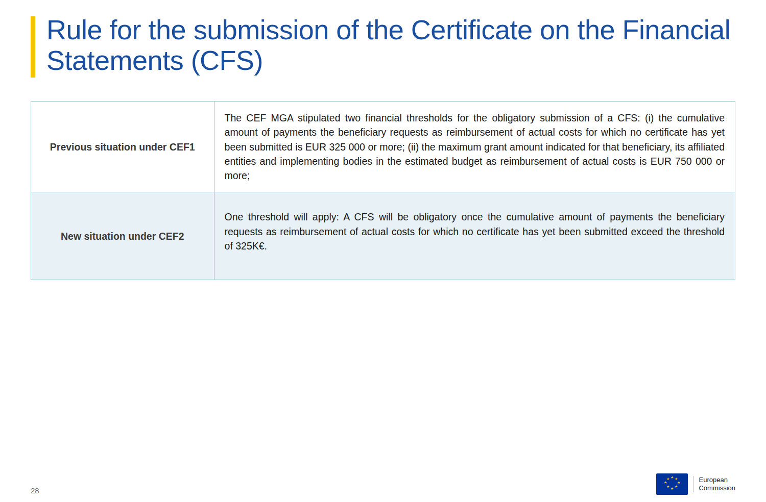Rule for the submission of the Certificate on the Financial Statements (CFS)
| Previous situation under CEF1 | The CEF MGA stipulated two financial thresholds for the obligatory submission of a CFS: (i) the cumulative amount of payments the beneficiary requests as reimbursement of actual costs for which no certificate has yet been submitted is EUR 325 000 or more; (ii) the maximum grant amount indicated for that beneficiary, its affiliated entities and implementing bodies in the estimated budget as reimbursement of actual costs is EUR 750 000 or more; |
| New situation under CEF2 | One threshold will apply: A CFS will be obligatory once the cumulative amount of payments the beneficiary requests as reimbursement of actual costs for which no certificate has yet been submitted exceed the threshold of 325K€. |
28
★ ★ ★ ★ ★ ★ ★ ★
European Commission